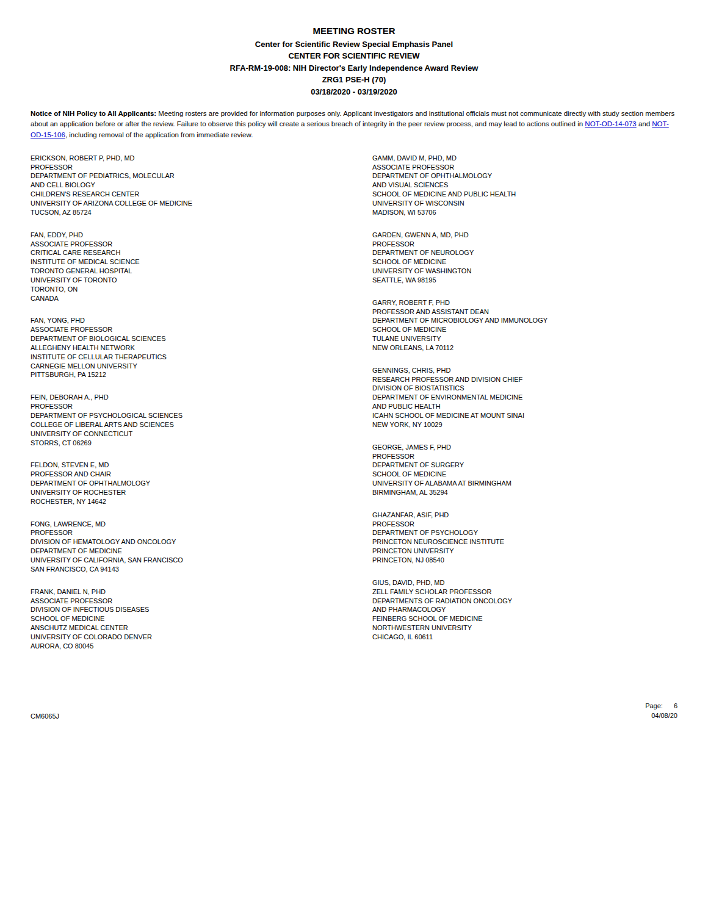MEETING ROSTER
Center for Scientific Review Special Emphasis Panel
CENTER FOR SCIENTIFIC REVIEW
RFA-RM-19-008: NIH Director's Early Independence Award Review
ZRG1 PSE-H (70)
03/18/2020 - 03/19/2020
Notice of NIH Policy to All Applicants: Meeting rosters are provided for information purposes only. Applicant investigators and institutional officials must not communicate directly with study section members about an application before or after the review. Failure to observe this policy will create a serious breach of integrity in the peer review process, and may lead to actions outlined in NOT-OD-14-073 and NOT-OD-15-106, including removal of the application from immediate review.
ERICKSON, ROBERT P, PHD, MD
PROFESSOR
DEPARTMENT OF PEDIATRICS, MOLECULAR
AND CELL BIOLOGY
CHILDREN'S RESEARCH CENTER
UNIVERSITY OF ARIZONA COLLEGE OF MEDICINE
TUCSON, AZ 85724
FAN, EDDY, PHD
ASSOCIATE PROFESSOR
CRITICAL CARE RESEARCH
INSTITUTE OF MEDICAL SCIENCE
TORONTO GENERAL HOSPITAL
UNIVERSITY OF TORONTO
TORONTO, ON
CANADA
FAN, YONG, PHD
ASSOCIATE PROFESSOR
DEPARTMENT OF BIOLOGICAL SCIENCES
ALLEGHENY HEALTH NETWORK
INSTITUTE OF CELLULAR THERAPEUTICS
CARNEGIE MELLON UNIVERSITY
PITTSBURGH, PA 15212
FEIN, DEBORAH A., PHD
PROFESSOR
DEPARTMENT OF PSYCHOLOGICAL SCIENCES
COLLEGE OF LIBERAL ARTS AND SCIENCES
UNIVERSITY OF CONNECTICUT
STORRS, CT 06269
FELDON, STEVEN E, MD
PROFESSOR AND CHAIR
DEPARTMENT OF OPHTHALMOLOGY
UNIVERSITY OF ROCHESTER
ROCHESTER, NY 14642
FONG, LAWRENCE, MD
PROFESSOR
DIVISION OF HEMATOLOGY AND ONCOLOGY
DEPARTMENT OF MEDICINE
UNIVERSITY OF CALIFORNIA, SAN FRANCISCO
SAN FRANCISCO, CA 94143
FRANK, DANIEL N, PHD
ASSOCIATE PROFESSOR
DIVISION OF INFECTIOUS DISEASES
SCHOOL OF MEDICINE
ANSCHUTZ MEDICAL CENTER
UNIVERSITY OF COLORADO DENVER
AURORA, CO 80045
GAMM, DAVID M, PHD, MD
ASSOCIATE PROFESSOR
DEPARTMENT OF OPHTHALMOLOGY
AND VISUAL SCIENCES
SCHOOL OF MEDICINE AND PUBLIC HEALTH
UNIVERSITY OF WISCONSIN
MADISON, WI 53706
GARDEN, GWENN A, MD, PHD
PROFESSOR
DEPARTMENT OF NEUROLOGY
SCHOOL OF MEDICINE
UNIVERSITY OF WASHINGTON
SEATTLE, WA 98195
GARRY, ROBERT F, PHD
PROFESSOR AND ASSISTANT DEAN
DEPARTMENT OF MICROBIOLOGY AND IMMUNOLOGY
SCHOOL OF MEDICINE
TULANE UNIVERSITY
NEW ORLEANS, LA 70112
GENNINGS, CHRIS, PHD
RESEARCH PROFESSOR AND DIVISION CHIEF
DIVISION OF BIOSTATISTICS
DEPARTMENT OF ENVIRONMENTAL MEDICINE
AND PUBLIC HEALTH
ICAHN SCHOOL OF MEDICINE AT MOUNT SINAI
NEW YORK, NY 10029
GEORGE, JAMES F, PHD
PROFESSOR
DEPARTMENT OF SURGERY
SCHOOL OF MEDICINE
UNIVERSITY OF ALABAMA AT BIRMINGHAM
BIRMINGHAM, AL 35294
GHAZANFAR, ASIF, PHD
PROFESSOR
DEPARTMENT OF PSYCHOLOGY
PRINCETON NEUROSCIENCE INSTITUTE
PRINCETON UNIVERSITY
PRINCETON, NJ 08540
GIUS, DAVID, PHD, MD
ZELL FAMILY SCHOLAR PROFESSOR
DEPARTMENTS OF RADIATION ONCOLOGY
AND PHARMACOLOGY
FEINBERG SCHOOL OF MEDICINE
NORTHWESTERN UNIVERSITY
CHICAGO, IL 60611
CM6065J
Page: 6
04/08/20